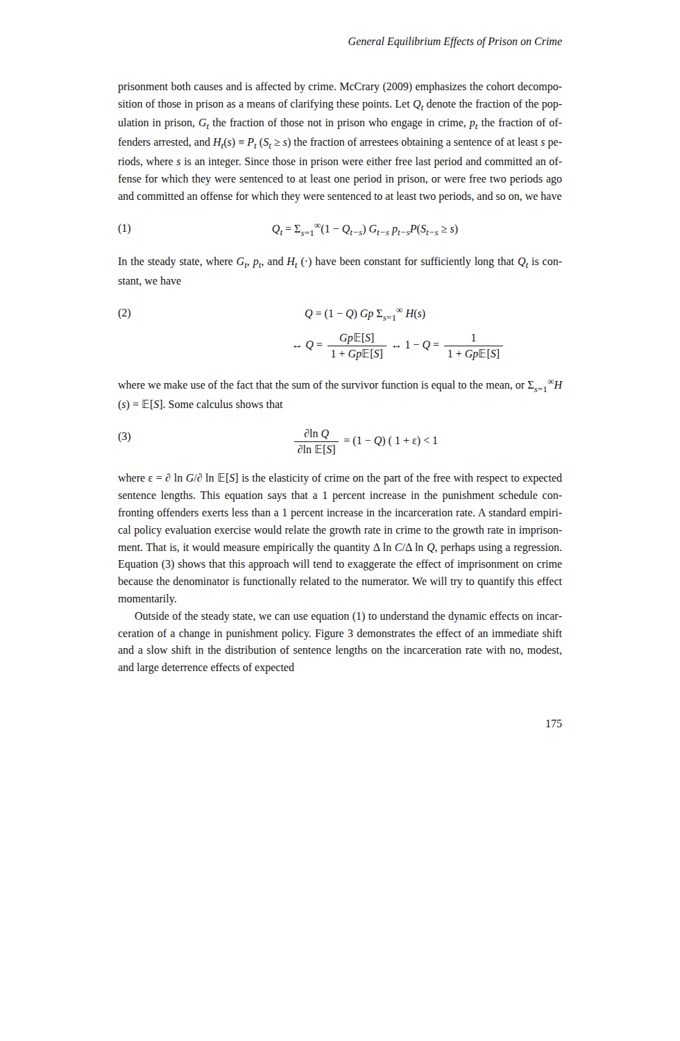General Equilibrium Effects of Prison on Crime
prisonment both causes and is affected by crime. McCrary (2009) emphasizes the cohort decomposition of those in prison as a means of clarifying these points. Let Qt denote the fraction of the population in prison, Gt the fraction of those not in prison who engage in crime, pt the fraction of offenders arrested, and Ht(s) ≡ Pt (St ≥ s) the fraction of arrestees obtaining a sentence of at least s periods, where s is an integer. Since those in prison were either free last period and committed an offense for which they were sentenced to at least one period in prison, or were free two periods ago and committed an offense for which they were sentenced to at least two periods, and so on, we have
(1)
Qt = Σs=1∞(1 − Qt−s) Gt−s pt−s P(St−s ≥ s)
In the steady state, where Gt, pt, and Ht (·) have been constant for sufficiently long that Qt is constant, we have
(2)
Q = (1 − Q) Gp Σs=1∞ H(s) ↔ Q = Gp 𝔼[S] 1 + Gp 𝔼[S] ↔ 1 − Q = 11 + Gp 𝔼[S]
where we make use of the fact that the sum of the survivor function is equal to the mean, or Σs=1∞H (s) = 𝔼[S]. Some calculus shows that
(3)
∂ln Q∂ln 𝔼[S] = (1 − Q) ( 1 + ε) < 1
where ε = ∂ ln G/∂ ln 𝔼[S] is the elasticity of crime on the part of the free with respect to expected sentence lengths. This equation says that a 1 percent increase in the punishment schedule confronting offenders exerts less than a 1 percent increase in the incarceration rate. A standard empirical policy evaluation exercise would relate the growth rate in crime to the growth rate in imprisonment. That is, it would measure empirically the quantity Δ ln C/Δ ln Q, perhaps using a regression. Equation (3) shows that this approach will tend to exaggerate the effect of imprisonment on crime because the denominator is functionally related to the numerator. We will try to quantify this effect momentarily.
Outside of the steady state, we can use equation (1) to understand the dynamic effects on incarceration of a change in punishment policy. Figure 3 demonstrates the effect of an immediate shift and a slow shift in the distribution of sentence lengths on the incarceration rate with no, modest, and large deterrence effects of expected
175